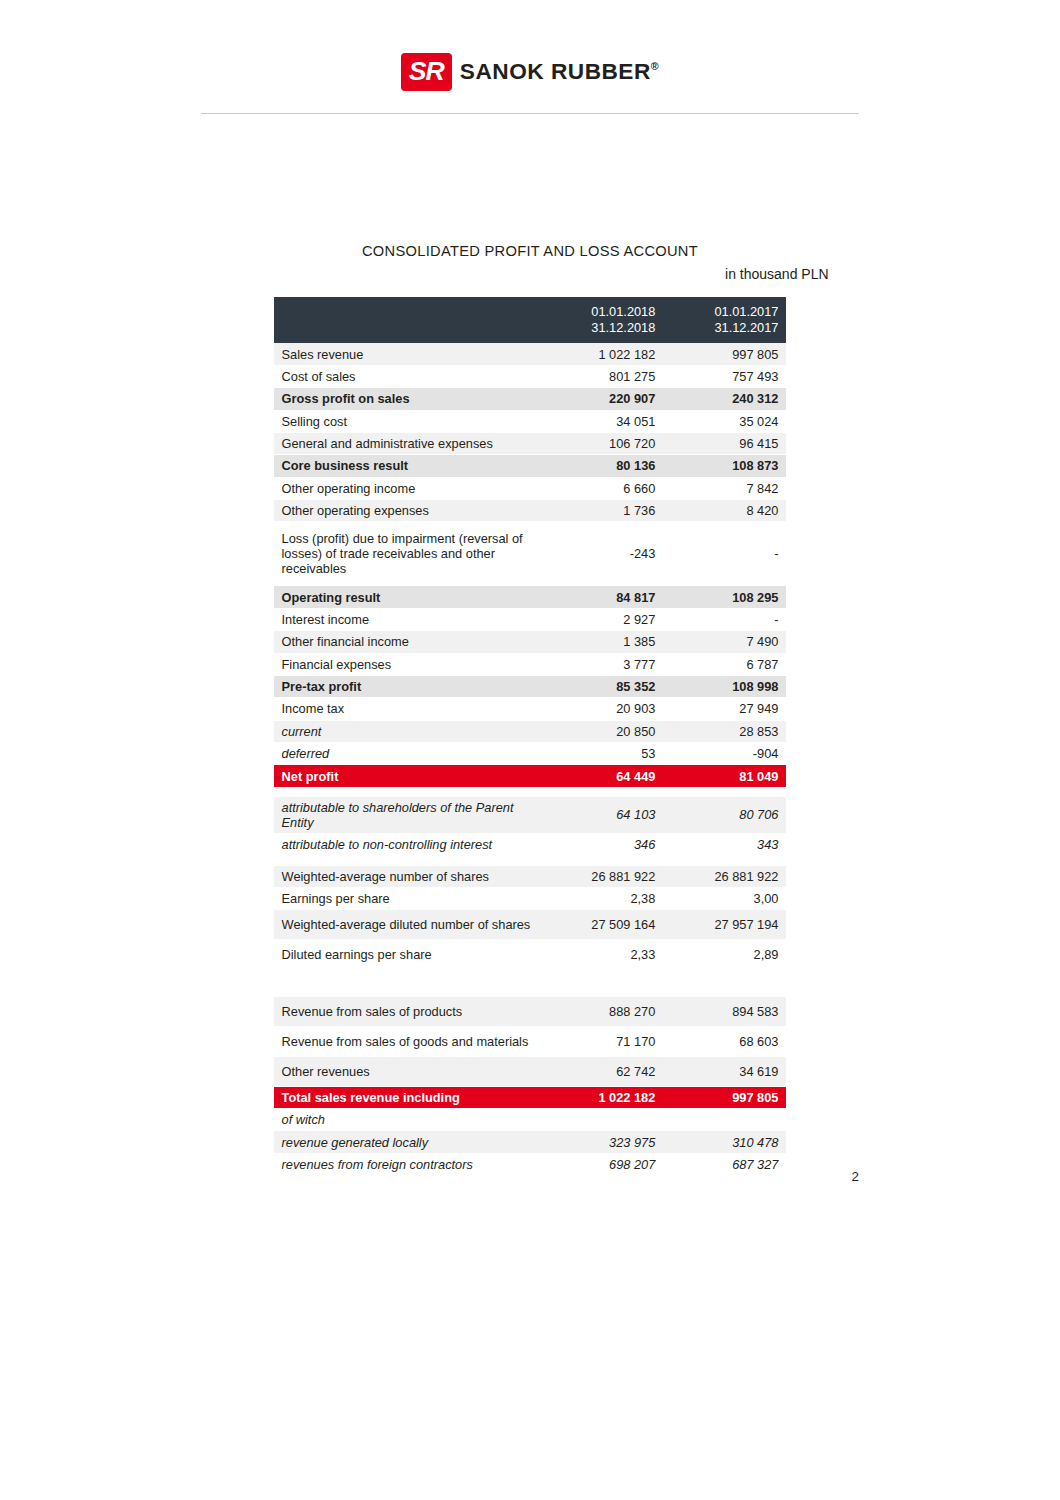SR SANOK RUBBER®
Consolidated profit and loss account
in thousand PLN
| | 01.01.2018 31.12.2018 | 01.01.2017 31.12.2017 |
| --- | --- | --- |
| Sales revenue | 1 022 182 | 997 805 |
| Cost of sales | 801 275 | 757 493 |
| Gross profit on sales | 220 907 | 240 312 |
| Selling cost | 34 051 | 35 024 |
| General and administrative expenses | 106 720 | 96 415 |
| Core business result | 80 136 | 108 873 |
| Other operating income | 6 660 | 7 842 |
| Other operating expenses | 1 736 | 8 420 |
| Loss (profit) due to impairment (reversal of losses) of trade receivables and other receivables | -243 | - |
| Operating result | 84 817 | 108 295 |
| Interest income | 2 927 | - |
| Other financial income | 1 385 | 7 490 |
| Financial expenses | 3 777 | 6 787 |
| Pre-tax profit | 85 352 | 108 998 |
| Income tax | 20 903 | 27 949 |
| current | 20 850 | 28 853 |
| deferred | 53 | -904 |
| Net profit | 64 449 | 81 049 |
| attributable to shareholders of the Parent Entity | 64 103 | 80 706 |
| attributable to non-controlling interest | 346 | 343 |
| Weighted-average number of shares | 26 881 922 | 26 881 922 |
| Earnings per share | 2,38 | 3,00 |
| Weighted-average diluted number of shares | 27 509 164 | 27 957 194 |
| Diluted earnings per share | 2,33 | 2,89 |
| Revenue from sales of products | 888 270 | 894 583 |
| Revenue from sales of goods and materials | 71 170 | 68 603 |
| Other revenues | 62 742 | 34 619 |
| Total sales revenue including | 1 022 182 | 997 805 |
| of witch | | |
| revenue generated locally | 323 975 | 310 478 |
| revenues from foreign contractors | 698 207 | 687 327 |
2